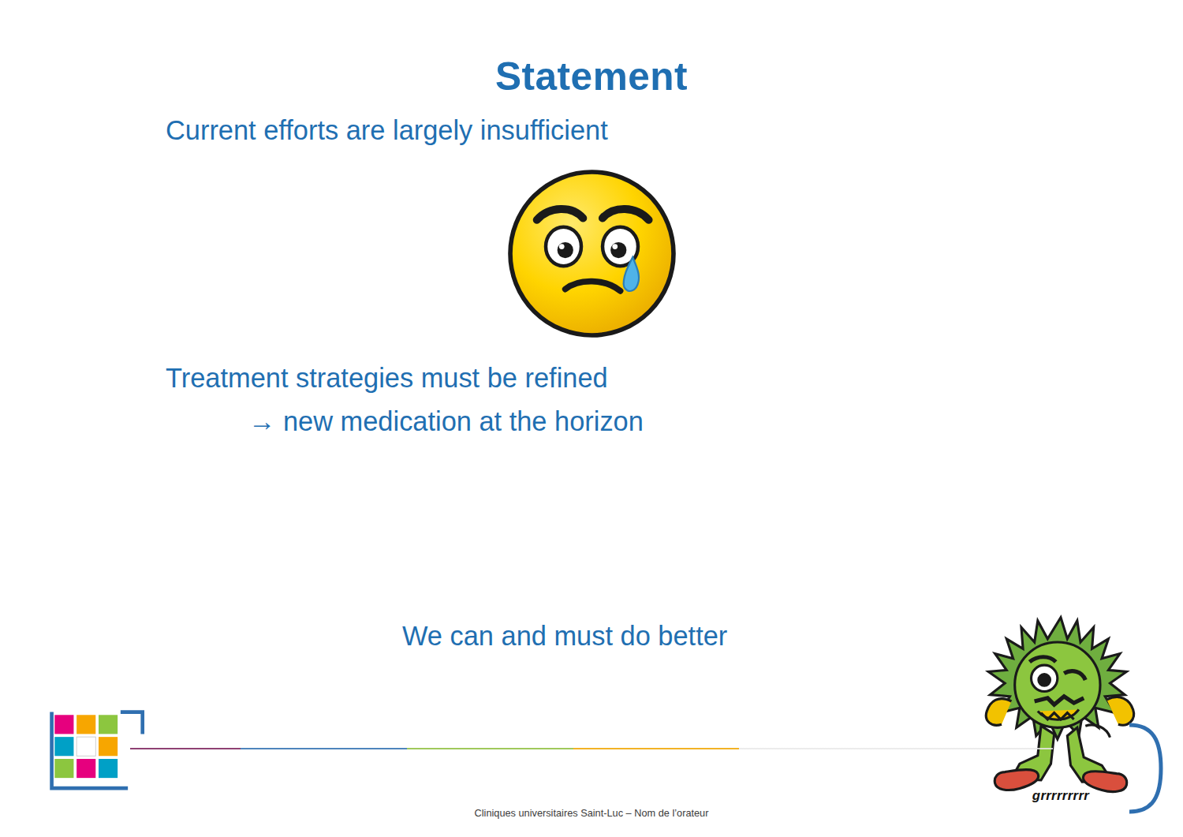Statement
Current efforts are largely insufficient
Treatment strategies must be refined
→ new medication at the horizon
We can and must do better
grrrrrrrrr
Cliniques universitaires Saint-Luc – Nom de l’orateur